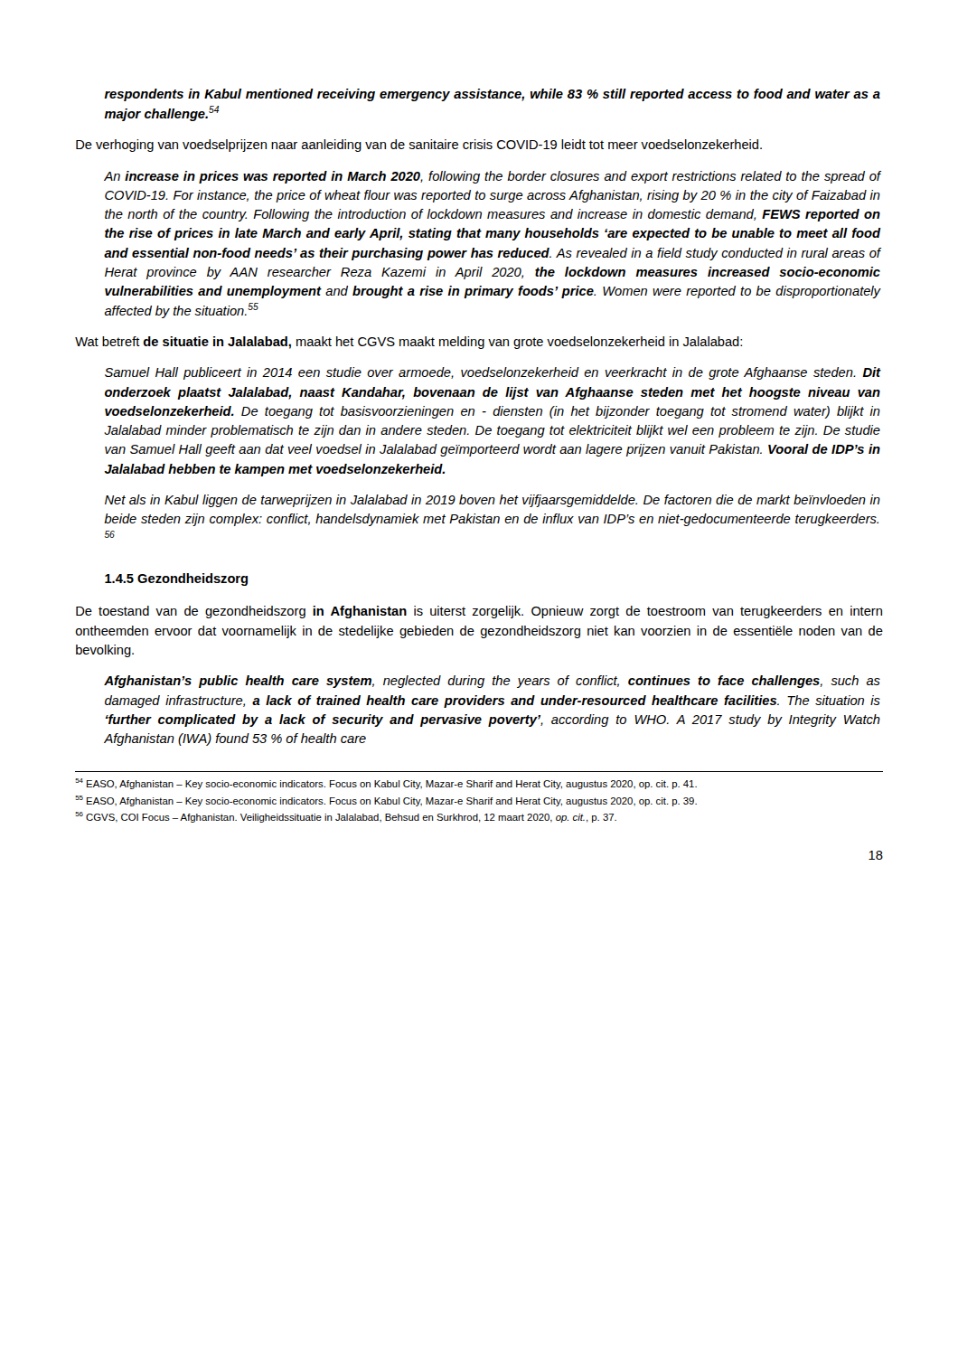respondents in Kabul mentioned receiving emergency assistance, while 83 % still reported access to food and water as a major challenge.54
De verhoging van voedselprijzen naar aanleiding van de sanitaire crisis COVID-19 leidt tot meer voedselonzekerheid.
An increase in prices was reported in March 2020, following the border closures and export restrictions related to the spread of COVID-19. For instance, the price of wheat flour was reported to surge across Afghanistan, rising by 20 % in the city of Faizabad in the north of the country. Following the introduction of lockdown measures and increase in domestic demand, FEWS reported on the rise of prices in late March and early April, stating that many households ‘are expected to be unable to meet all food and essential non-food needs’ as their purchasing power has reduced. As revealed in a field study conducted in rural areas of Herat province by AAN researcher Reza Kazemi in April 2020, the lockdown measures increased socio-economic vulnerabilities and unemployment and brought a rise in primary foods’ price. Women were reported to be disproportionately affected by the situation.55
Wat betreft de situatie in Jalalabad, maakt het CGVS maakt melding van grote voedselonzekerheid in Jalalabad:
Samuel Hall publiceert in 2014 een studie over armoede, voedselonzekerheid en veerkracht in de grote Afghaanse steden. Dit onderzoek plaatst Jalalabad, naast Kandahar, bovenaan de lijst van Afghaanse steden met het hoogste niveau van voedselonzekerheid. De toegang tot basisvoorzieningen en - diensten (in het bijzonder toegang tot stromend water) blijkt in Jalalabad minder problematisch te zijn dan in andere steden. De toegang tot elektriciteit blijkt wel een probleem te zijn. De studie van Samuel Hall geeft aan dat veel voedsel in Jalalabad geïmporteerd wordt aan lagere prijzen vanuit Pakistan. Vooral de IDP’s in Jalalabad hebben te kampen met voedselonzekerheid.
Net als in Kabul liggen de tarweprijzen in Jalalabad in 2019 boven het vijfjaarsgemiddelde. De factoren die de markt beïnvloeden in beide steden zijn complex: conflict, handelsdynamiek met Pakistan en de influx van IDP’s en niet-gedocumenteerde terugkeerders. 56
1.4.5 Gezondheidszorg
De toestand van de gezondheidszorg in Afghanistan is uiterst zorgelijk. Opnieuw zorgt de toestroom van terugkeerders en intern ontheemden ervoor dat voornamelijk in de stedelijke gebieden de gezondheidszorg niet kan voorzien in de essentiële noden van de bevolking.
Afghanistan’s public health care system, neglected during the years of conflict, continues to face challenges, such as damaged infrastructure, a lack of trained health care providers and under-resourced healthcare facilities. The situation is ‘further complicated by a lack of security and pervasive poverty’, according to WHO. A 2017 study by Integrity Watch Afghanistan (IWA) found 53 % of health care
54 EASO, Afghanistan – Key socio-economic indicators. Focus on Kabul City, Mazar-e Sharif and Herat City, augustus 2020, op. cit. p. 41.
55 EASO, Afghanistan – Key socio-economic indicators. Focus on Kabul City, Mazar-e Sharif and Herat City, augustus 2020, op. cit. p. 39.
56 CGVS, COI Focus – Afghanistan. Veiligheidssituatie in Jalalabad, Behsud en Surkhrod, 12 maart 2020, op. cit., p. 37.
18